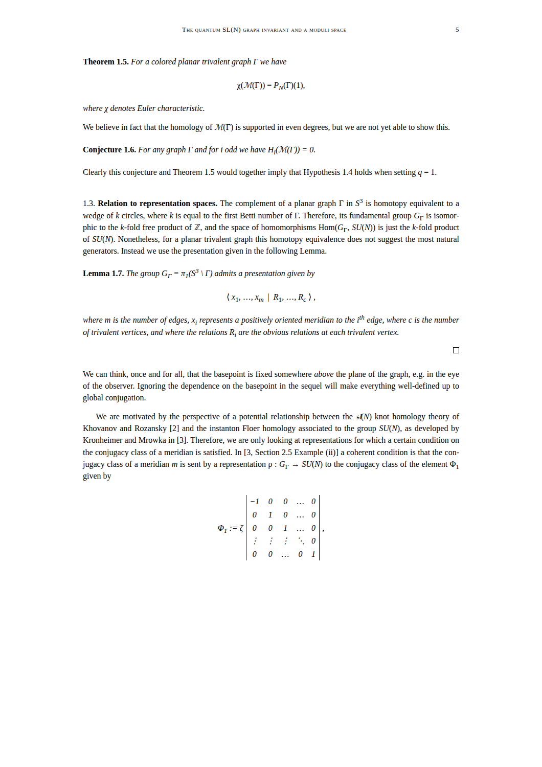The quantum SL(N) graph invariant and a moduli space
5
Theorem 1.5. For a colored planar trivalent graph Γ we have
χ(ℳ(Γ)) = PN(Γ)(1),
where χ denotes Euler characteristic.
We believe in fact that the homology of ℳ(Γ) is supported in even degrees, but we are not yet able to show this.
Conjecture 1.6. For any graph Γ and for i odd we have Hi(ℳ(Γ)) = 0.
Clearly this conjecture and Theorem 1.5 would together imply that Hypothesis 1.4 holds when setting q = 1.
1.3. Relation to representation spaces. The complement of a planar graph Γ in S3 is homotopy equivalent to a wedge of k circles, where k is equal to the first Betti number of Γ. Therefore, its fundamental group GΓ is isomorphic to the k-fold free product of ℤ, and the space of homomorphisms Hom(GΓ, SU(N)) is just the k-fold product of SU(N). Nonetheless, for a planar trivalent graph this homotopy equivalence does not suggest the most natural generators. Instead we use the presentation given in the following Lemma.
Lemma 1.7. The group GΓ = π1(S3 \ Γ) admits a presentation given by
⟨ x1, …, xm | R1, …, Rc ⟩ ,
where m is the number of edges, xi represents a positively oriented meridian to the ith edge, where c is the number of trivalent vertices, and where the relations Ri are the obvious relations at each trivalent vertex.
We can think, once and for all, that the basepoint is fixed somewhere above the plane of the graph, e.g. in the eye of the observer. Ignoring the dependence on the basepoint in the sequel will make everything well-defined up to global conjugation.
We are motivated by the perspective of a potential relationship between the 𝔰𝔩(N) knot homology theory of Khovanov and Rozansky [2] and the instanton Floer homology associated to the group SU(N), as developed by Kronheimer and Mrowka in [3]. Therefore, we are only looking at representations for which a certain condition on the conjugacy class of a meridian is satisfied. In [3, Section 2.5 Example (ii)] a coherent condition is that the conjugacy class of a meridian m is sent by a representation ρ : GΓ → SU(N) to the conjugacy class of the element Φ1 given by
Φ1 := ζ
| −1 | 0 | 0 | … | 0 |
| 0 | 1 | 0 | … | 0 |
| 0 | 0 | 1 | … | 0 |
| ⋮ | ⋮ | ⋮ | ⋱ | 0 |
| 0 | 0 | … | 0 | 1 |
,